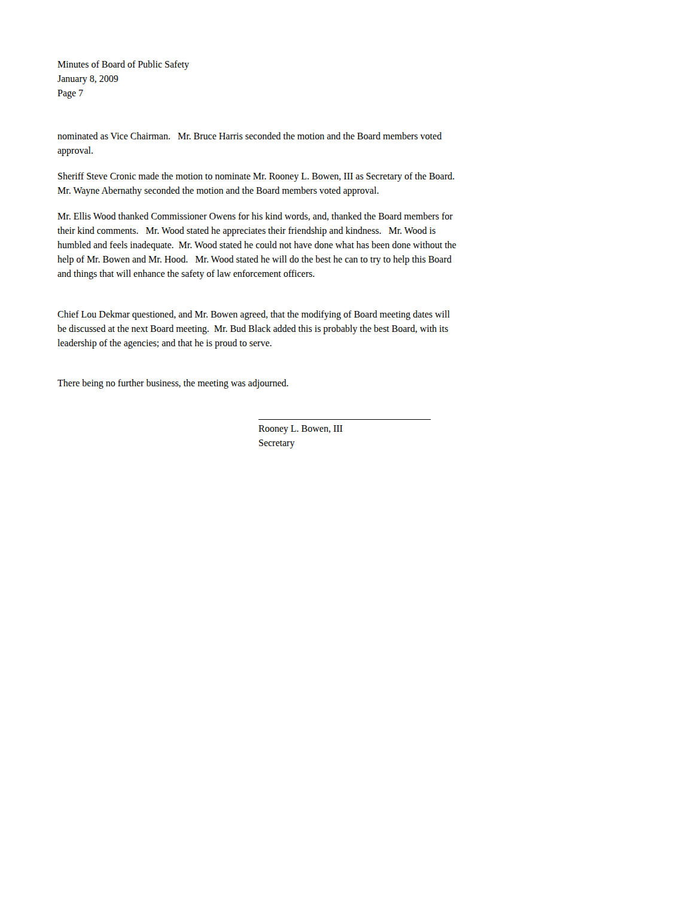Minutes of Board of Public Safety
January 8, 2009
Page 7
nominated as Vice Chairman. Mr. Bruce Harris seconded the motion and the Board members voted approval.
Sheriff Steve Cronic made the motion to nominate Mr. Rooney L. Bowen, III as Secretary of the Board. Mr. Wayne Abernathy seconded the motion and the Board members voted approval.
Mr. Ellis Wood thanked Commissioner Owens for his kind words, and, thanked the Board members for their kind comments. Mr. Wood stated he appreciates their friendship and kindness. Mr. Wood is humbled and feels inadequate. Mr. Wood stated he could not have done what has been done without the help of Mr. Bowen and Mr. Hood. Mr. Wood stated he will do the best he can to try to help this Board and things that will enhance the safety of law enforcement officers.
Chief Lou Dekmar questioned, and Mr. Bowen agreed, that the modifying of Board meeting dates will be discussed at the next Board meeting. Mr. Bud Black added this is probably the best Board, with its leadership of the agencies; and that he is proud to serve.
There being no further business, the meeting was adjourned.
Rooney L. Bowen, III
Secretary